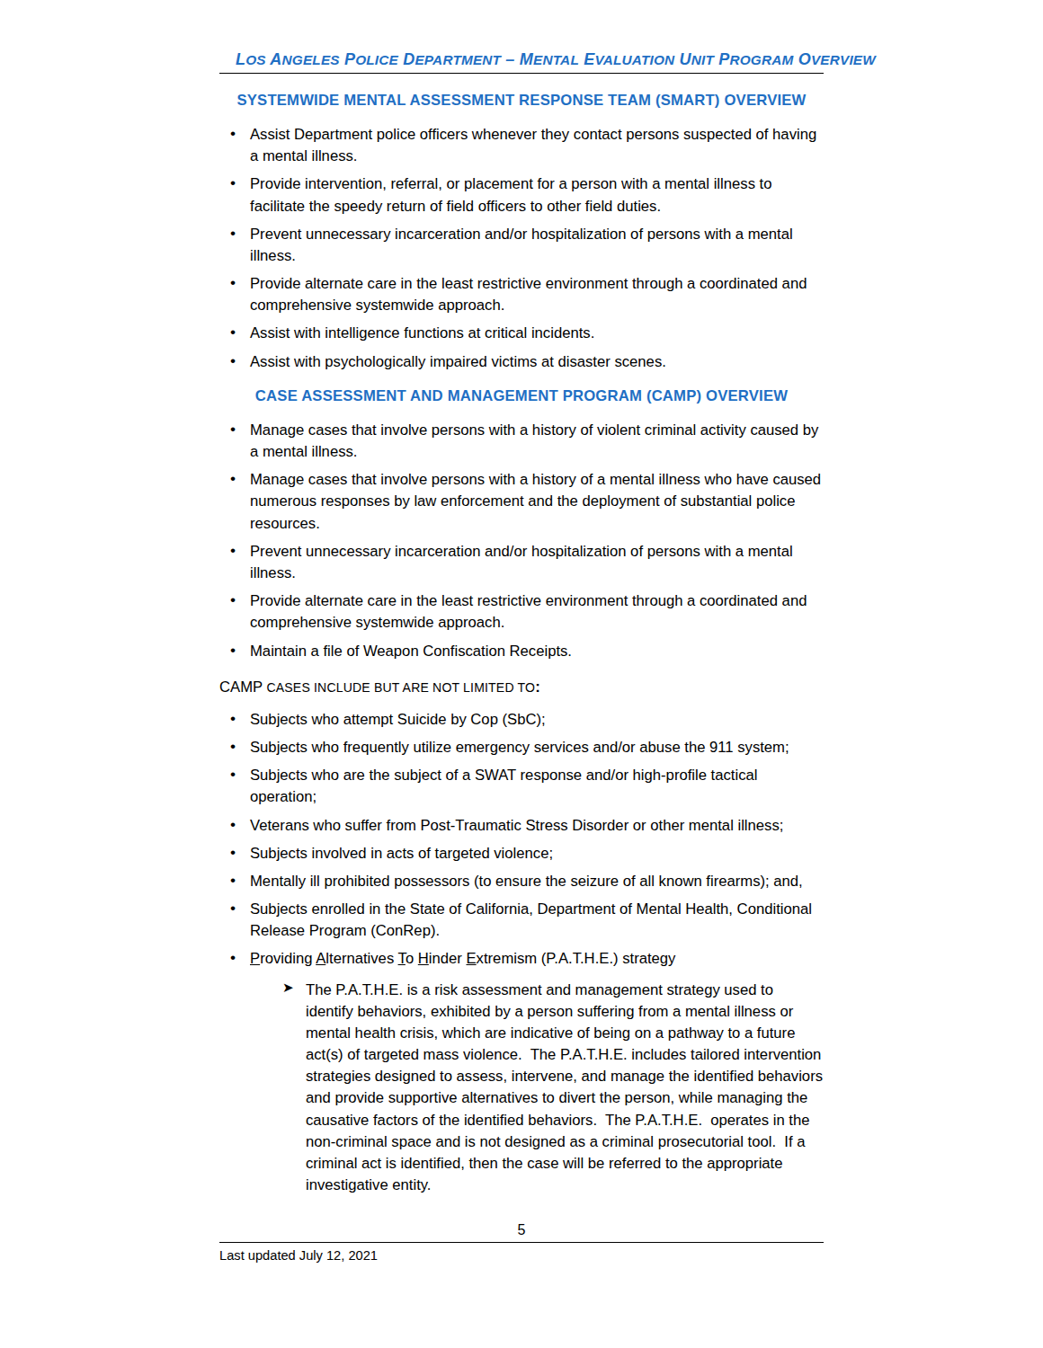LOS ANGELES POLICE DEPARTMENT – MENTAL EVALUATION UNIT PROGRAM OVERVIEW
SYSTEMWIDE MENTAL ASSESSMENT RESPONSE TEAM (SMART) OVERVIEW
Assist Department police officers whenever they contact persons suspected of having a mental illness.
Provide intervention, referral, or placement for a person with a mental illness to facilitate the speedy return of field officers to other field duties.
Prevent unnecessary incarceration and/or hospitalization of persons with a mental illness.
Provide alternate care in the least restrictive environment through a coordinated and comprehensive systemwide approach.
Assist with intelligence functions at critical incidents.
Assist with psychologically impaired victims at disaster scenes.
CASE ASSESSMENT AND MANAGEMENT PROGRAM (CAMP) OVERVIEW
Manage cases that involve persons with a history of violent criminal activity caused by a mental illness.
Manage cases that involve persons with a history of a mental illness who have caused numerous responses by law enforcement and the deployment of substantial police resources.
Prevent unnecessary incarceration and/or hospitalization of persons with a mental illness.
Provide alternate care in the least restrictive environment through a coordinated and comprehensive systemwide approach.
Maintain a file of Weapon Confiscation Receipts.
CAMP CASES INCLUDE BUT ARE NOT LIMITED TO:
Subjects who attempt Suicide by Cop (SbC);
Subjects who frequently utilize emergency services and/or abuse the 911 system;
Subjects who are the subject of a SWAT response and/or high-profile tactical operation;
Veterans who suffer from Post-Traumatic Stress Disorder or other mental illness;
Subjects involved in acts of targeted violence;
Mentally ill prohibited possessors (to ensure the seizure of all known firearms); and,
Subjects enrolled in the State of California, Department of Mental Health, Conditional Release Program (ConRep).
Providing Alternatives To Hinder Extremism (P.A.T.H.E.) strategy
The P.A.T.H.E. is a risk assessment and management strategy used to identify behaviors, exhibited by a person suffering from a mental illness or mental health crisis, which are indicative of being on a pathway to a future act(s) of targeted mass violence. The P.A.T.H.E. includes tailored intervention strategies designed to assess, intervene, and manage the identified behaviors and provide supportive alternatives to divert the person, while managing the causative factors of the identified behaviors. The P.A.T.H.E. operates in the non-criminal space and is not designed as a criminal prosecutorial tool. If a criminal act is identified, then the case will be referred to the appropriate investigative entity.
5
Last updated July 12, 2021